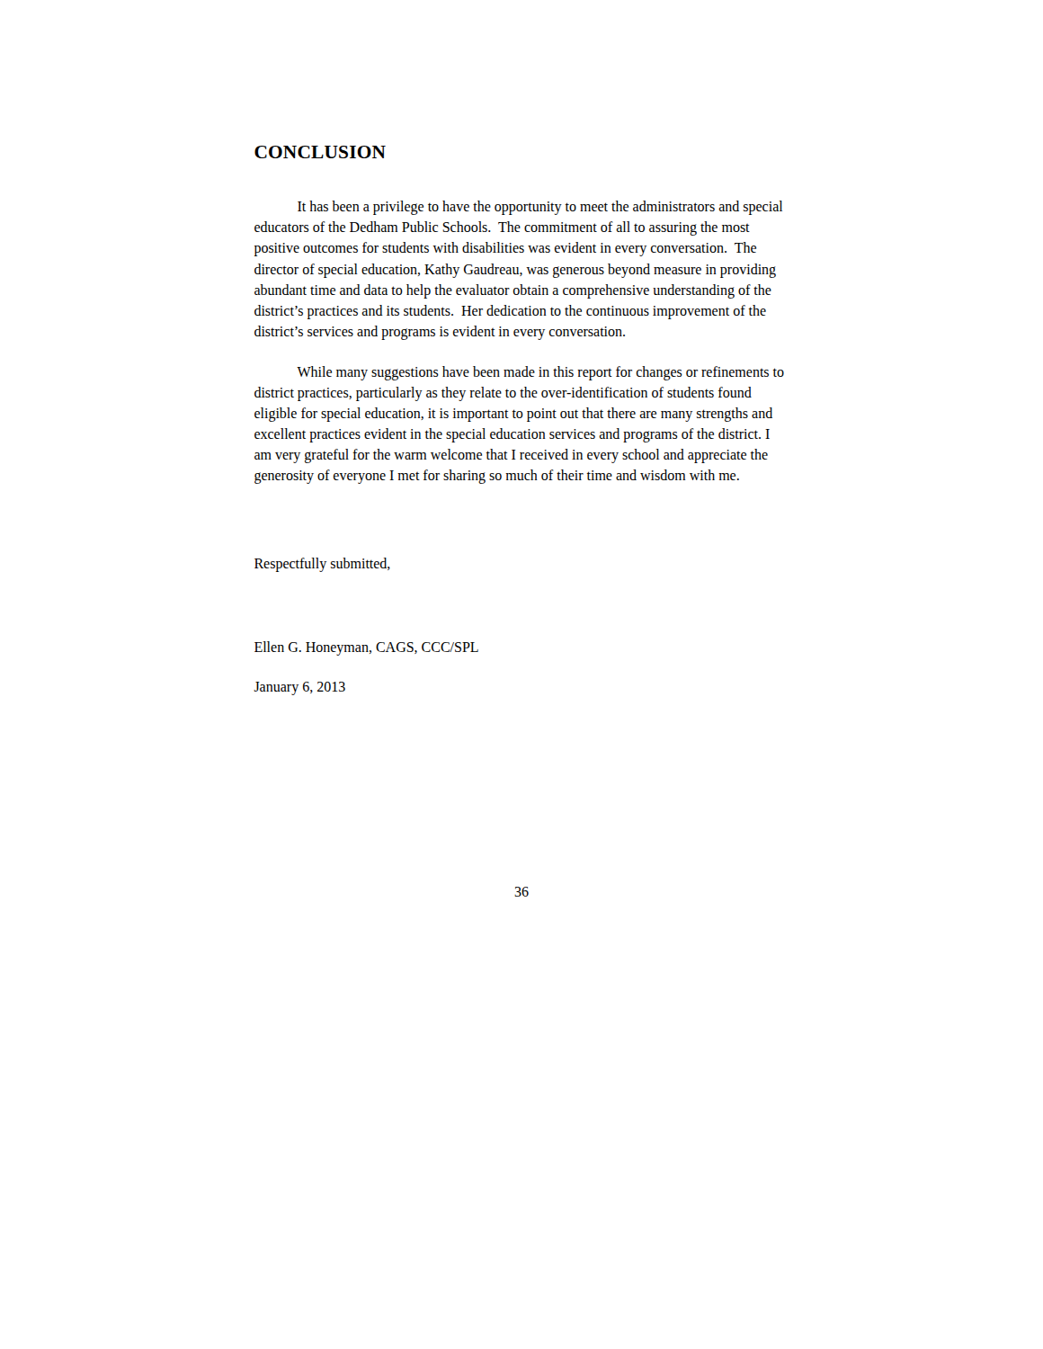CONCLUSION
It has been a privilege to have the opportunity to meet the administrators and special educators of the Dedham Public Schools. The commitment of all to assuring the most positive outcomes for students with disabilities was evident in every conversation. The director of special education, Kathy Gaudreau, was generous beyond measure in providing abundant time and data to help the evaluator obtain a comprehensive understanding of the district’s practices and its students. Her dedication to the continuous improvement of the district’s services and programs is evident in every conversation.
While many suggestions have been made in this report for changes or refinements to district practices, particularly as they relate to the over-identification of students found eligible for special education, it is important to point out that there are many strengths and excellent practices evident in the special education services and programs of the district. I am very grateful for the warm welcome that I received in every school and appreciate the generosity of everyone I met for sharing so much of their time and wisdom with me.
Respectfully submitted,
Ellen G. Honeyman, CAGS, CCC/SPL
January 6, 2013
36